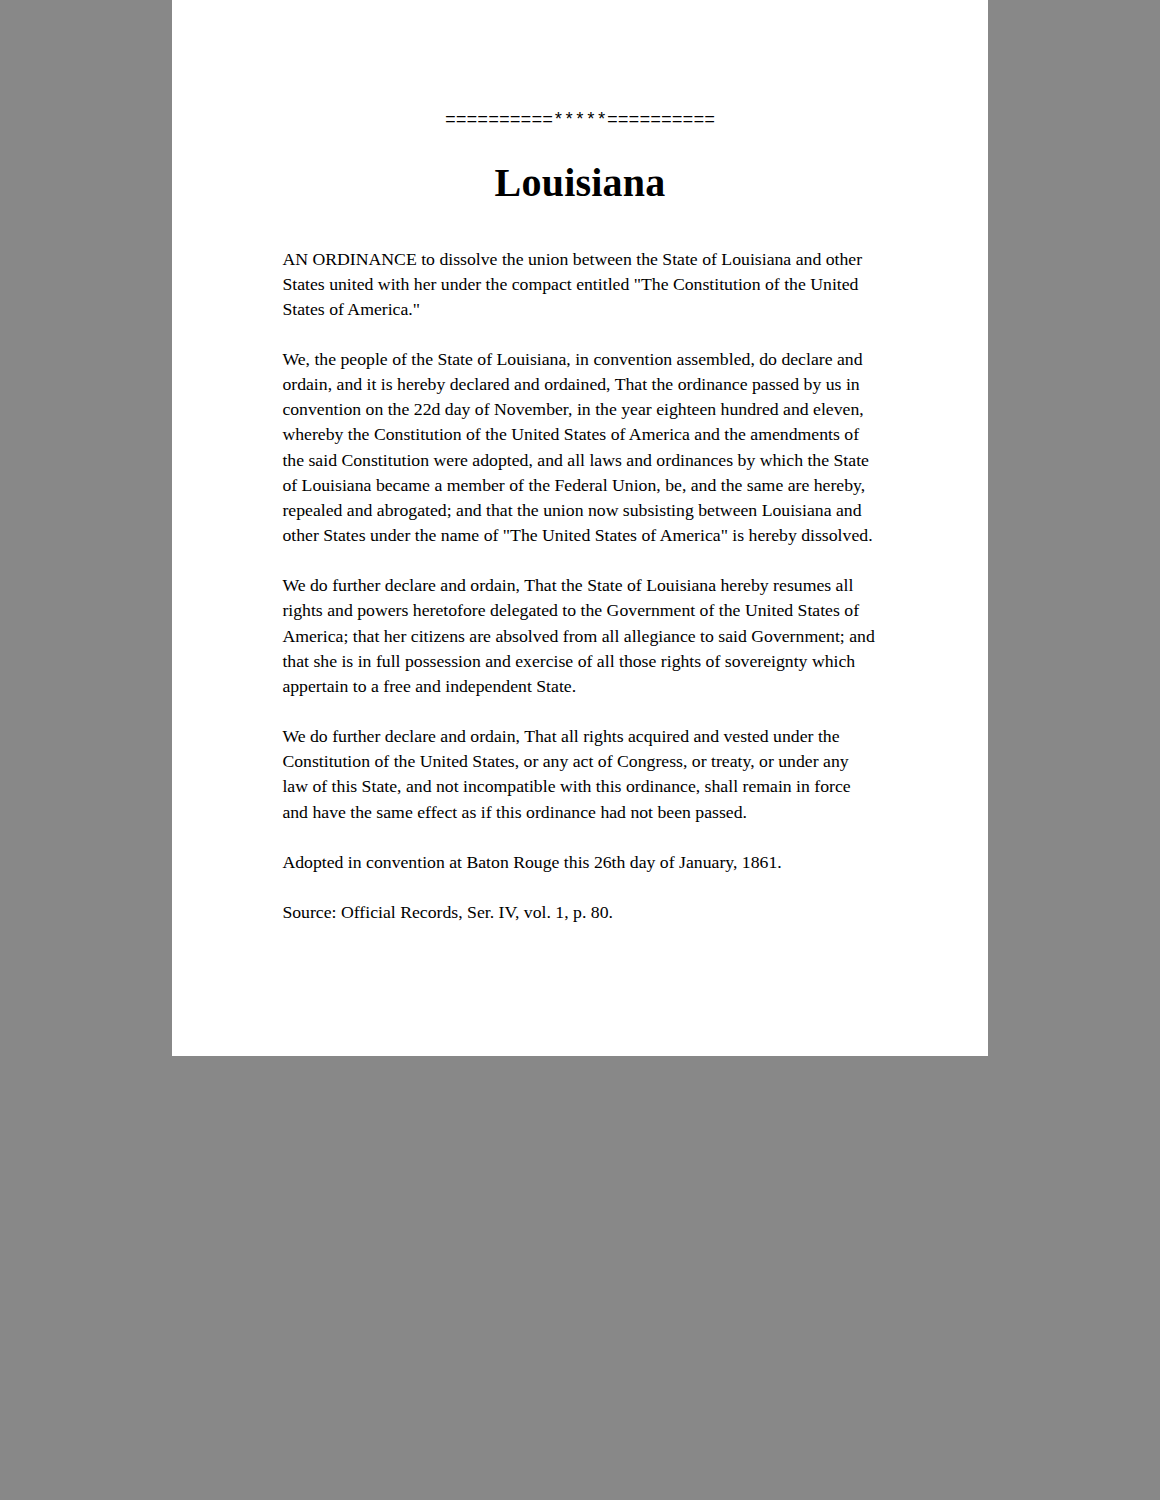==========*****==========
Louisiana
AN ORDINANCE to dissolve the union between the State of Louisiana and other States united with her under the compact entitled "The Constitution of the United States of America."
We, the people of the State of Louisiana, in convention assembled, do declare and ordain, and it is hereby declared and ordained, That the ordinance passed by us in convention on the 22d day of November, in the year eighteen hundred and eleven, whereby the Constitution of the United States of America and the amendments of the said Constitution were adopted, and all laws and ordinances by which the State of Louisiana became a member of the Federal Union, be, and the same are hereby, repealed and abrogated; and that the union now subsisting between Louisiana and other States under the name of "The United States of America" is hereby dissolved.
We do further declare and ordain, That the State of Louisiana hereby resumes all rights and powers heretofore delegated to the Government of the United States of America; that her citizens are absolved from all allegiance to said Government; and that she is in full possession and exercise of all those rights of sovereignty which appertain to a free and independent State.
We do further declare and ordain, That all rights acquired and vested under the Constitution of the United States, or any act of Congress, or treaty, or under any law of this State, and not incompatible with this ordinance, shall remain in force and have the same effect as if this ordinance had not been passed.
Adopted in convention at Baton Rouge this 26th day of January, 1861.
Source: Official Records, Ser. IV, vol. 1, p. 80.